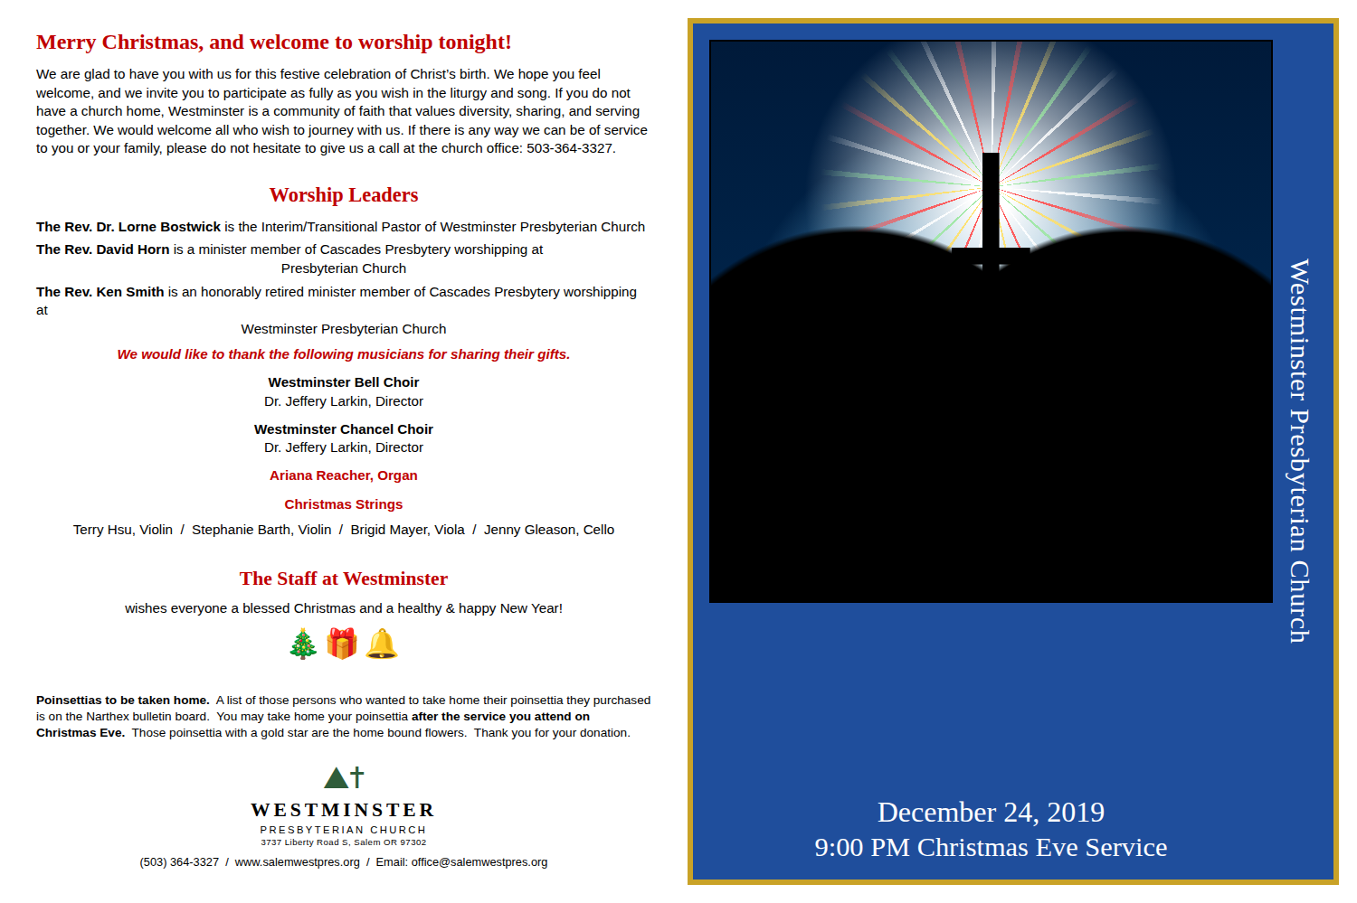Merry Christmas, and welcome to worship tonight!
We are glad to have you with us for this festive celebration of Christ’s birth. We hope you feel welcome, and we invite you to participate as fully as you wish in the liturgy and song. If you do not have a church home, Westminster is a community of faith that values diversity, sharing, and serving together. We would welcome all who wish to journey with us. If there is any way we can be of service to you or your family, please do not hesitate to give us a call at the church office: 503-364-3327.
Worship Leaders
The Rev. Dr. Lorne Bostwick is the Interim/Transitional Pastor of Westminster Presbyterian Church
The Rev. David Horn is a minister member of Cascades Presbytery worshipping at Presbyterian Church
The Rev. Ken Smith is an honorably retired minister member of Cascades Presbytery worshipping at Westminster Presbyterian Church
We would like to thank the following musicians for sharing their gifts.
Westminster Bell Choir
Dr. Jeffery Larkin, Director
Westminster Chancel Choir
Dr. Jeffery Larkin, Director
Ariana Reacher, Organ
Christmas Strings
Terry Hsu, Violin / Stephanie Barth, Violin / Brigid Mayer, Viola / Jenny Gleason, Cello
The Staff at Westminster
wishes everyone a blessed Christmas and a healthy & happy New Year!
🎄🎁🔔
Poinsettias to be taken home. A list of those persons who wanted to take home their poinsettia they purchased is on the Narthex bulletin board. You may take home your poinsettia after the service you attend on Christmas Eve. Those poinsettia with a gold star are the home bound flowers. Thank you for your donation.
⛰✝
WESTMINSTER
Presbyterian Church
3737 Liberty Road S, Salem OR 97302
(503) 364-3327 / www.salemwestpres.org / Email: office@salemwestpres.org
December 24, 2019
9:00 PM Christmas Eve Service
Westminster Presbyterian Church